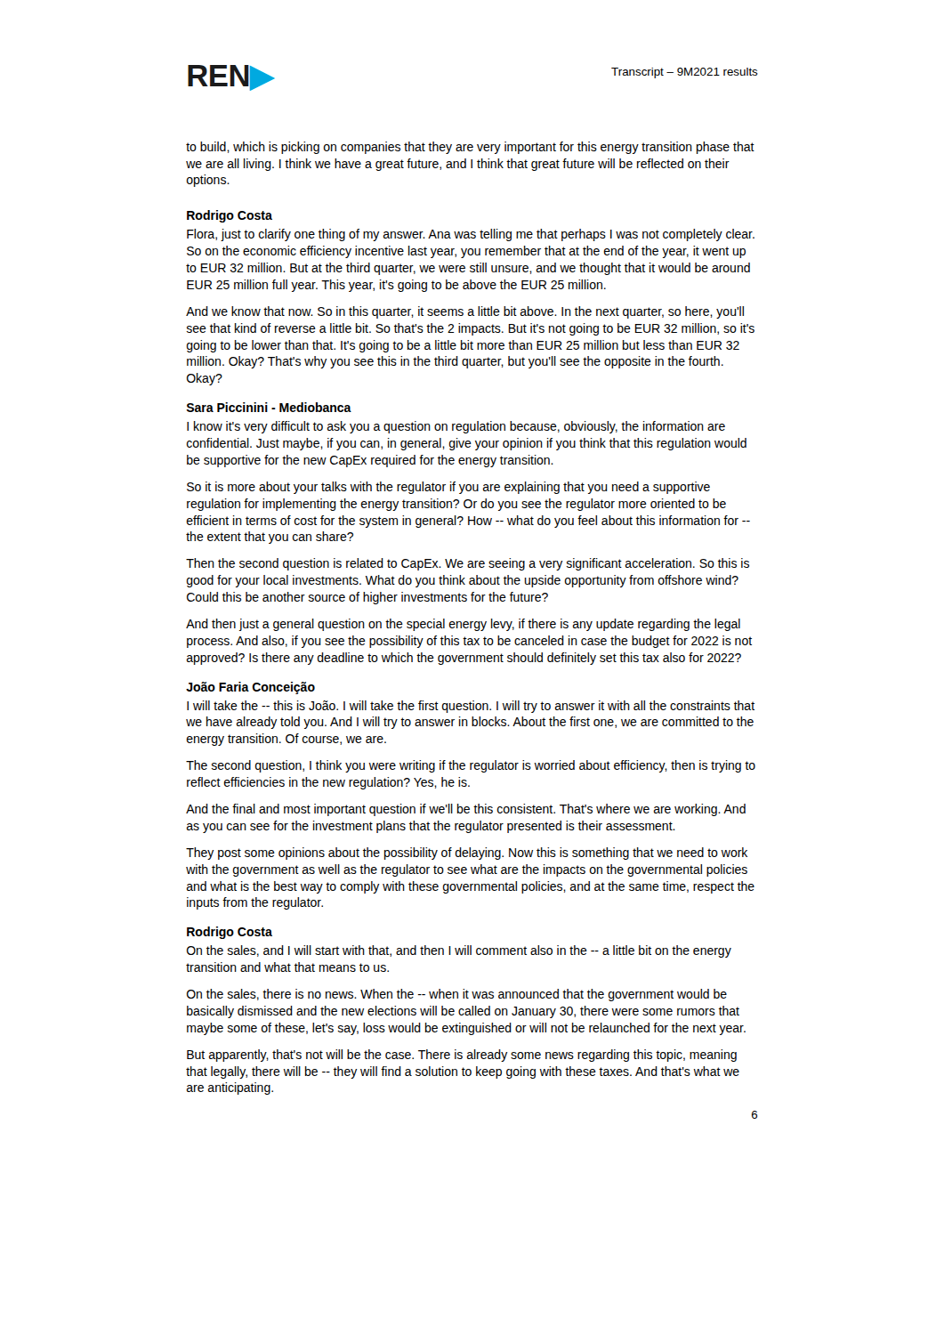REN▶
Transcript – 9M2021 results
to build, which is picking on companies that they are very important for this energy transition phase that we are all living. I think we have a great future, and I think that great future will be reflected on their options.
Rodrigo Costa
Flora, just to clarify one thing of my answer. Ana was telling me that perhaps I was not completely clear. So on the economic efficiency incentive last year, you remember that at the end of the year, it went up to EUR 32 million. But at the third quarter, we were still unsure, and we thought that it would be around EUR 25 million full year. This year, it's going to be above the EUR 25 million.
And we know that now. So in this quarter, it seems a little bit above. In the next quarter, so here, you'll see that kind of reverse a little bit. So that's the 2 impacts. But it's not going to be EUR 32 million, so it's going to be lower than that. It's going to be a little bit more than EUR 25 million but less than EUR 32 million. Okay? That's why you see this in the third quarter, but you'll see the opposite in the fourth. Okay?
Sara Piccinini - Mediobanca
I know it's very difficult to ask you a question on regulation because, obviously, the information are confidential. Just maybe, if you can, in general, give your opinion if you think that this regulation would be supportive for the new CapEx required for the energy transition.
So it is more about your talks with the regulator if you are explaining that you need a supportive regulation for implementing the energy transition? Or do you see the regulator more oriented to be efficient in terms of cost for the system in general? How -- what do you feel about this information for -- the extent that you can share?
Then the second question is related to CapEx. We are seeing a very significant acceleration. So this is good for your local investments. What do you think about the upside opportunity from offshore wind? Could this be another source of higher investments for the future?
And then just a general question on the special energy levy, if there is any update regarding the legal process. And also, if you see the possibility of this tax to be canceled in case the budget for 2022 is not approved? Is there any deadline to which the government should definitely set this tax also for 2022?
João Faria Conceição
I will take the -- this is João. I will take the first question. I will try to answer it with all the constraints that we have already told you. And I will try to answer in blocks. About the first one, we are committed to the energy transition. Of course, we are.
The second question, I think you were writing if the regulator is worried about efficiency, then is trying to reflect efficiencies in the new regulation? Yes, he is.
And the final and most important question if we'll be this consistent. That's where we are working. And as you can see for the investment plans that the regulator presented is their assessment.
They post some opinions about the possibility of delaying. Now this is something that we need to work with the government as well as the regulator to see what are the impacts on the governmental policies and what is the best way to comply with these governmental policies, and at the same time, respect the inputs from the regulator.
Rodrigo Costa
On the sales, and I will start with that, and then I will comment also in the -- a little bit on the energy transition and what that means to us.
On the sales, there is no news. When the -- when it was announced that the government would be basically dismissed and the new elections will be called on January 30, there were some rumors that maybe some of these, let's say, loss would be extinguished or will not be relaunched for the next year.
But apparently, that's not will be the case. There is already some news regarding this topic, meaning that legally, there will be -- they will find a solution to keep going with these taxes. And that's what we are anticipating.
6